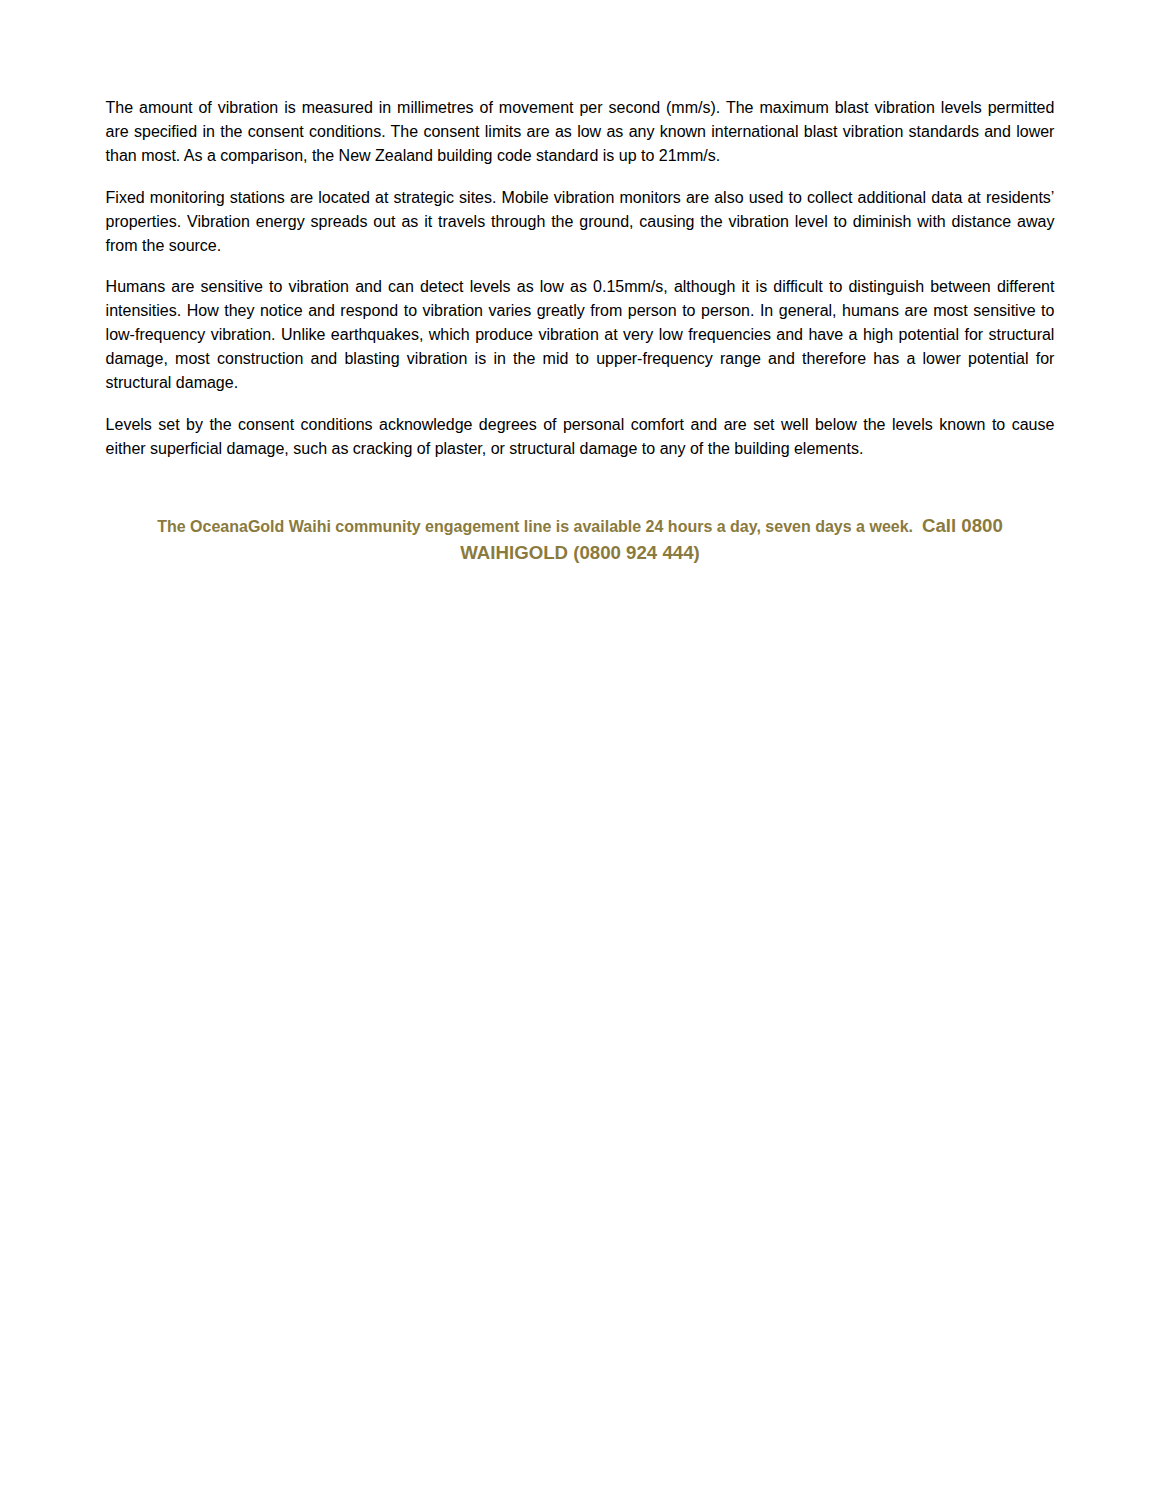The amount of vibration is measured in millimetres of movement per second (mm/s). The maximum blast vibration levels permitted are specified in the consent conditions. The consent limits are as low as any known international blast vibration standards and lower than most. As a comparison, the New Zealand building code standard is up to 21mm/s.
Fixed monitoring stations are located at strategic sites. Mobile vibration monitors are also used to collect additional data at residents’ properties. Vibration energy spreads out as it travels through the ground, causing the vibration level to diminish with distance away from the source.
Humans are sensitive to vibration and can detect levels as low as 0.15mm/s, although it is difficult to distinguish between different intensities. How they notice and respond to vibration varies greatly from person to person. In general, humans are most sensitive to low-frequency vibration. Unlike earthquakes, which produce vibration at very low frequencies and have a high potential for structural damage, most construction and blasting vibration is in the mid to upper-frequency range and therefore has a lower potential for structural damage.
Levels set by the consent conditions acknowledge degrees of personal comfort and are set well below the levels known to cause either superficial damage, such as cracking of plaster, or structural damage to any of the building elements.
The OceanaGold Waihi community engagement line is available 24 hours a day, seven days a week. Call 0800 WAIHIGOLD (0800 924 444)